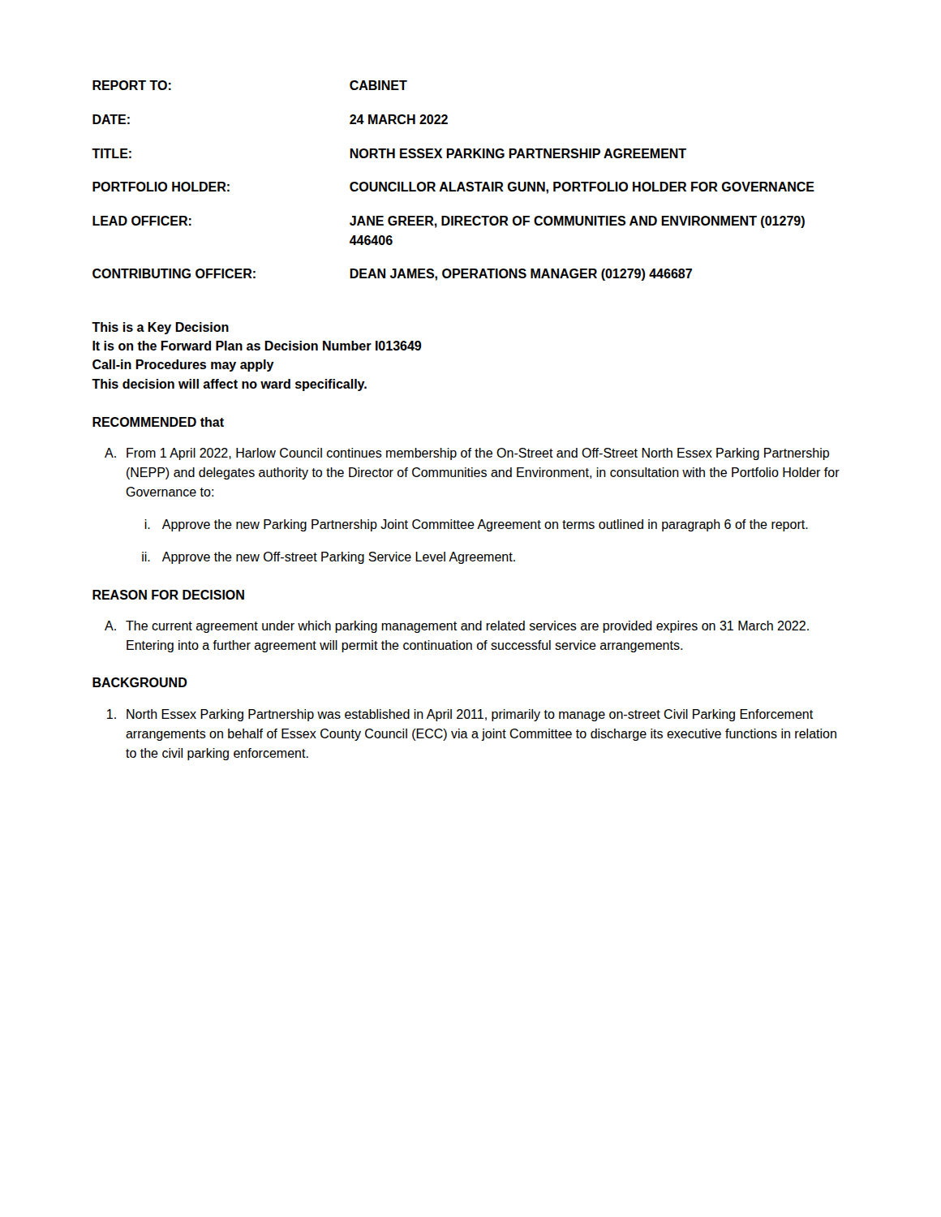| REPORT TO: | CABINET |
| DATE: | 24 MARCH 2022 |
| TITLE: | NORTH ESSEX PARKING PARTNERSHIP AGREEMENT |
| PORTFOLIO HOLDER: | COUNCILLOR ALASTAIR GUNN, PORTFOLIO HOLDER FOR GOVERNANCE |
| LEAD OFFICER: | JANE GREER, DIRECTOR OF COMMUNITIES AND ENVIRONMENT (01279) 446406 |
| CONTRIBUTING OFFICER: | DEAN JAMES, OPERATIONS MANAGER (01279) 446687 |
This is a Key Decision
It is on the Forward Plan as Decision Number I013649
Call-in Procedures may apply
This decision will affect no ward specifically.
RECOMMENDED that
From 1 April 2022, Harlow Council continues membership of the On-Street and Off-Street North Essex Parking Partnership (NEPP) and delegates authority to the Director of Communities and Environment, in consultation with the Portfolio Holder for Governance to:
Approve the new Parking Partnership Joint Committee Agreement on terms outlined in paragraph 6 of the report.
Approve the new Off-street Parking Service Level Agreement.
REASON FOR DECISION
The current agreement under which parking management and related services are provided expires on 31 March 2022. Entering into a further agreement will permit the continuation of successful service arrangements.
BACKGROUND
North Essex Parking Partnership was established in April 2011, primarily to manage on-street Civil Parking Enforcement arrangements on behalf of Essex County Council (ECC) via a joint Committee to discharge its executive functions in relation to the civil parking enforcement.